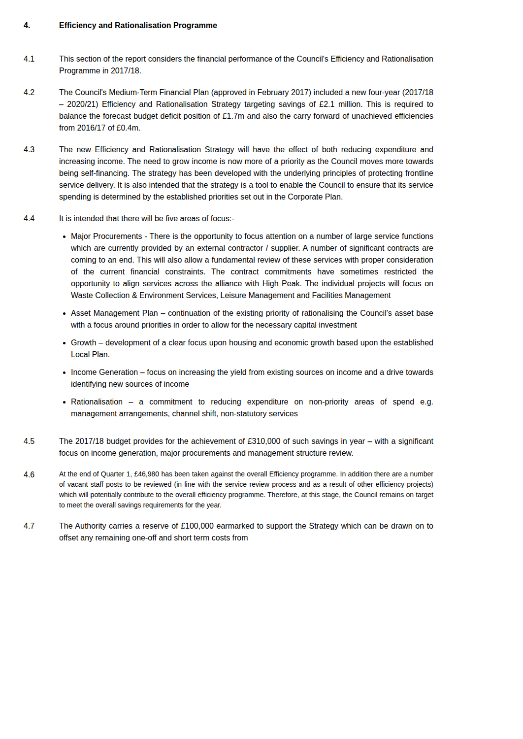4.
Efficiency and Rationalisation Programme
4.1
This section of the report considers the financial performance of the Council's Efficiency and Rationalisation Programme in 2017/18.
4.2
The Council's Medium-Term Financial Plan (approved in February 2017) included a new four-year (2017/18 – 2020/21) Efficiency and Rationalisation Strategy targeting savings of £2.1 million. This is required to balance the forecast budget deficit position of £1.7m and also the carry forward of unachieved efficiencies from 2016/17 of £0.4m.
4.3
The new Efficiency and Rationalisation Strategy will have the effect of both reducing expenditure and increasing income. The need to grow income is now more of a priority as the Council moves more towards being self-financing. The strategy has been developed with the underlying principles of protecting frontline service delivery. It is also intended that the strategy is a tool to enable the Council to ensure that its service spending is determined by the established priorities set out in the Corporate Plan.
4.4
It is intended that there will be five areas of focus:-
Major Procurements - There is the opportunity to focus attention on a number of large service functions which are currently provided by an external contractor / supplier. A number of significant contracts are coming to an end. This will also allow a fundamental review of these services with proper consideration of the current financial constraints. The contract commitments have sometimes restricted the opportunity to align services across the alliance with High Peak. The individual projects will focus on Waste Collection & Environment Services, Leisure Management and Facilities Management
Asset Management Plan – continuation of the existing priority of rationalising the Council's asset base with a focus around priorities in order to allow for the necessary capital investment
Growth – development of a clear focus upon housing and economic growth based upon the established Local Plan.
Income Generation – focus on increasing the yield from existing sources on income and a drive towards identifying new sources of income
Rationalisation – a commitment to reducing expenditure on non-priority areas of spend e.g. management arrangements, channel shift, non-statutory services
4.5
The 2017/18 budget provides for the achievement of £310,000 of such savings in year – with a significant focus on income generation, major procurements and management structure review.
4.6
At the end of Quarter 1, £46,980 has been taken against the overall Efficiency programme. In addition there are a number of vacant staff posts to be reviewed (in line with the service review process and as a result of other efficiency projects) which will potentially contribute to the overall efficiency programme. Therefore, at this stage, the Council remains on target to meet the overall savings requirements for the year.
4.7
The Authority carries a reserve of £100,000 earmarked to support the Strategy which can be drawn on to offset any remaining one-off and short term costs from